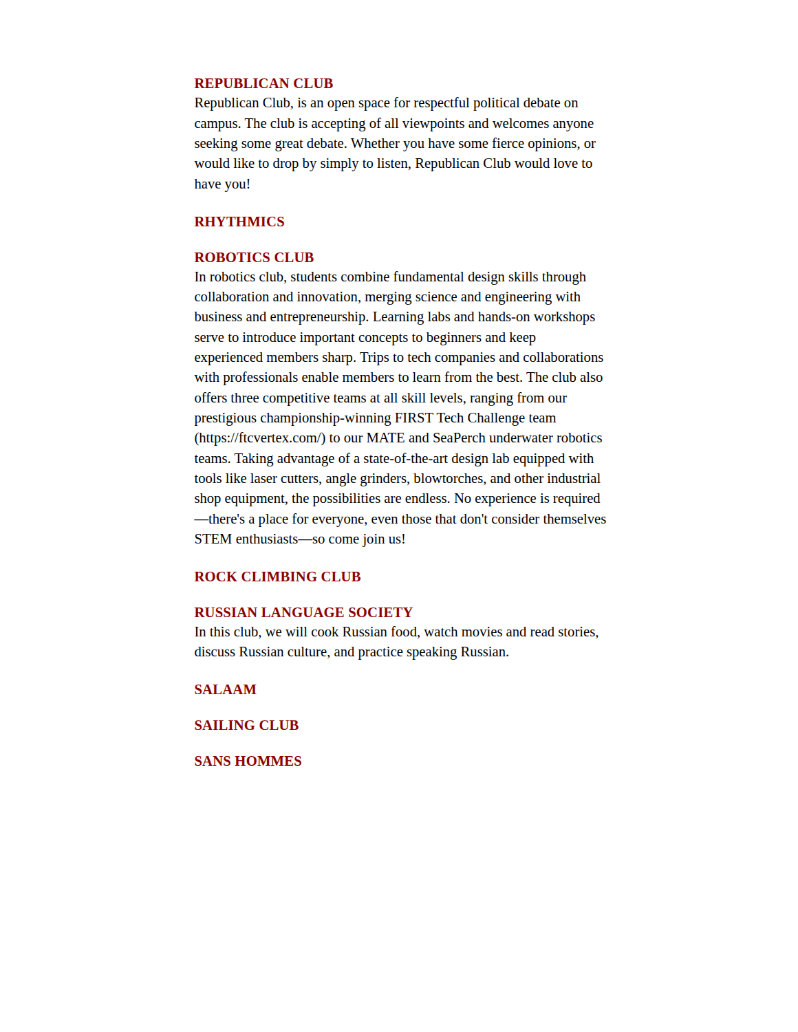REPUBLICAN CLUB
Republican Club, is an open space for respectful political debate on campus. The club is accepting of all viewpoints and welcomes anyone seeking some great debate. Whether you have some fierce opinions, or would like to drop by simply to listen, Republican Club would love to have you!
RHYTHMICS
ROBOTICS CLUB
In robotics club, students combine fundamental design skills through collaboration and innovation, merging science and engineering with business and entrepreneurship. Learning labs and hands-on workshops serve to introduce important concepts to beginners and keep experienced members sharp. Trips to tech companies and collaborations with professionals enable members to learn from the best. The club also offers three competitive teams at all skill levels, ranging from our prestigious championship-winning FIRST Tech Challenge team (https://ftcvertex.com/) to our MATE and SeaPerch underwater robotics teams. Taking advantage of a state-of-the-art design lab equipped with tools like laser cutters, angle grinders, blowtorches, and other industrial shop equipment, the possibilities are endless. No experience is required—there's a place for everyone, even those that don't consider themselves STEM enthusiasts—so come join us!
ROCK CLIMBING CLUB
RUSSIAN LANGUAGE SOCIETY
In this club, we will cook Russian food, watch movies and read stories, discuss Russian culture, and practice speaking Russian.
SALAAM
SAILING CLUB
SANS HOMMES